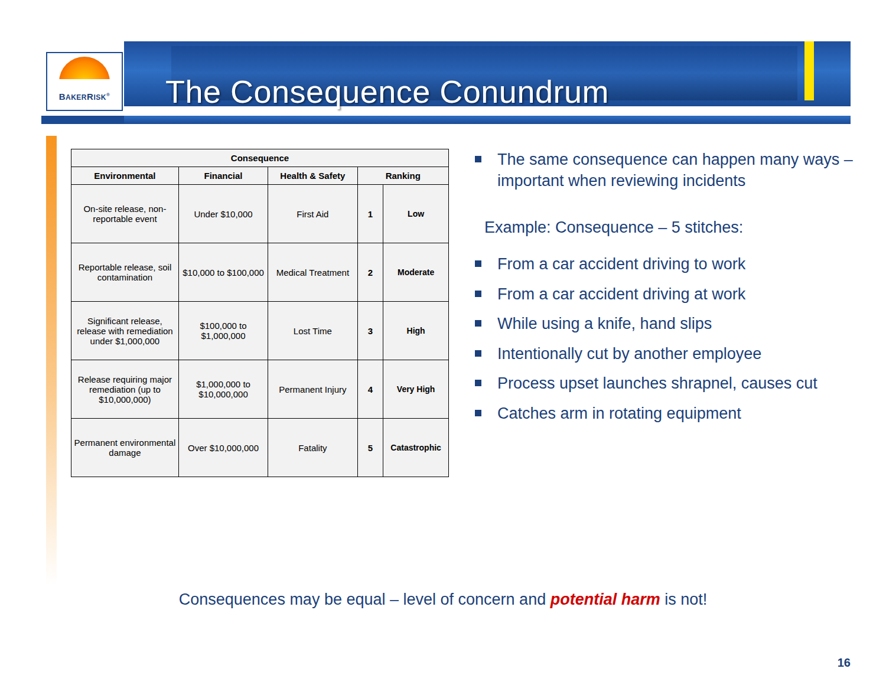The Consequence Conundrum
BAKERRISK®
| Consequence |
| --- |
| Environmental | Financial | Health & Safety | Ranking |
| On-site release, non-reportable event | Under $10,000 | First Aid | 1 | Low |
| Reportable release, soil contamination | $10,000 to $100,000 | Medical Treatment | 2 | Moderate |
| Significant release, release with remediation under $1,000,000 | $100,000 to $1,000,000 | Lost Time | 3 | High |
| Release requiring major remediation (up to $10,000,000) | $1,000,000 to $10,000,000 | Permanent Injury | 4 | Very High |
| Permanent environmental damage | Over $10,000,000 | Fatality | 5 | Catastrophic |
The same consequence can happen many ways – important when reviewing incidents
Example: Consequence – 5 stitches:
From a car accident driving to work
From a car accident driving at work
While using a knife, hand slips
Intentionally cut by another employee
Process upset launches shrapnel, causes cut
Catches arm in rotating equipment
Consequences may be equal – level of concern and potential harm is not!
16